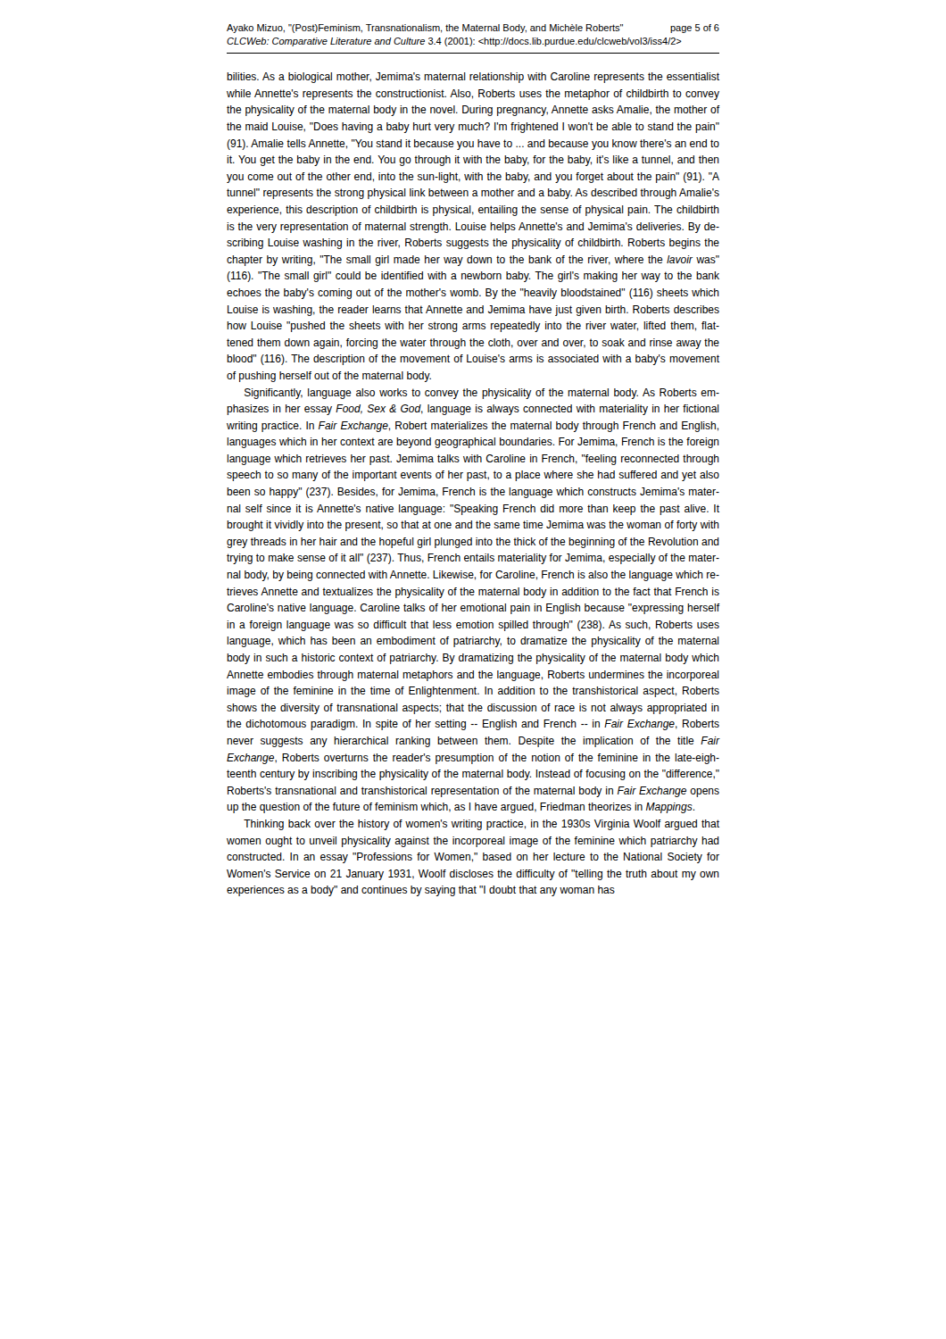Ayako Mizuo, "(Post)Feminism, Transnationalism, the Maternal Body, and Michèle Roberts" page 5 of 6 CLCWeb: Comparative Literature and Culture 3.4 (2001): <http://docs.lib.purdue.edu/clcweb/vol3/iss4/2>
bilities. As a biological mother, Jemima's maternal relationship with Caroline represents the essentialist while Annette's represents the constructionist. Also, Roberts uses the metaphor of childbirth to convey the physicality of the maternal body in the novel. During pregnancy, Annette asks Amalie, the mother of the maid Louise, "Does having a baby hurt very much? I'm frightened I won't be able to stand the pain" (91). Amalie tells Annette, "You stand it because you have to ... and because you know there's an end to it. You get the baby in the end. You go through it with the baby, for the baby, it's like a tunnel, and then you come out of the other end, into the sun-light, with the baby, and you forget about the pain" (91). "A tunnel" represents the strong physical link between a mother and a baby. As described through Amalie's experience, this description of childbirth is physical, entailing the sense of physical pain. The childbirth is the very representation of maternal strength. Louise helps Annette's and Jemima's deliveries. By describing Louise washing in the river, Roberts suggests the physicality of childbirth. Roberts begins the chapter by writing, "The small girl made her way down to the bank of the river, where the lavoir was" (116). "The small girl" could be identified with a newborn baby. The girl's making her way to the bank echoes the baby's coming out of the mother's womb. By the "heavily bloodstained" (116) sheets which Louise is washing, the reader learns that Annette and Jemima have just given birth. Roberts describes how Louise "pushed the sheets with her strong arms repeatedly into the river water, lifted them, flattened them down again, forcing the water through the cloth, over and over, to soak and rinse away the blood" (116). The description of the movement of Louise's arms is associated with a baby's movement of pushing herself out of the maternal body.
Significantly, language also works to convey the physicality of the maternal body. As Roberts emphasizes in her essay Food, Sex & God, language is always connected with materiality in her fictional writing practice. In Fair Exchange, Robert materializes the maternal body through French and English, languages which in her context are beyond geographical boundaries. For Jemima, French is the foreign language which retrieves her past. Jemima talks with Caroline in French, "feeling reconnected through speech to so many of the important events of her past, to a place where she had suffered and yet also been so happy" (237). Besides, for Jemima, French is the language which constructs Jemima's maternal self since it is Annette's native language: "Speaking French did more than keep the past alive. It brought it vividly into the present, so that at one and the same time Jemima was the woman of forty with grey threads in her hair and the hopeful girl plunged into the thick of the beginning of the Revolution and trying to make sense of it all" (237). Thus, French entails materiality for Jemima, especially of the maternal body, by being connected with Annette. Likewise, for Caroline, French is also the language which retrieves Annette and textualizes the physicality of the maternal body in addition to the fact that French is Caroline's native language. Caroline talks of her emotional pain in English because "expressing herself in a foreign language was so difficult that less emotion spilled through" (238). As such, Roberts uses language, which has been an embodiment of patriarchy, to dramatize the physicality of the maternal body in such a historic context of patriarchy. By dramatizing the physicality of the maternal body which Annette embodies through maternal metaphors and the language, Roberts undermines the incorporeal image of the feminine in the time of Enlightenment. In addition to the transhistorical aspect, Roberts shows the diversity of transnational aspects; that the discussion of race is not always appropriated in the dichotomous paradigm. In spite of her setting -- English and French -- in Fair Exchange, Roberts never suggests any hierarchical ranking between them. Despite the implication of the title Fair Exchange, Roberts overturns the reader's presumption of the notion of the feminine in the late-eighteenth century by inscribing the physicality of the maternal body. Instead of focusing on the "difference," Roberts's transnational and transhistorical representation of the maternal body in Fair Exchange opens up the question of the future of feminism which, as I have argued, Friedman theorizes in Mappings.
Thinking back over the history of women's writing practice, in the 1930s Virginia Woolf argued that women ought to unveil physicality against the incorporeal image of the feminine which patriarchy had constructed. In an essay "Professions for Women," based on her lecture to the National Society for Women's Service on 21 January 1931, Woolf discloses the difficulty of "telling the truth about my own experiences as a body" and continues by saying that "I doubt that any woman has